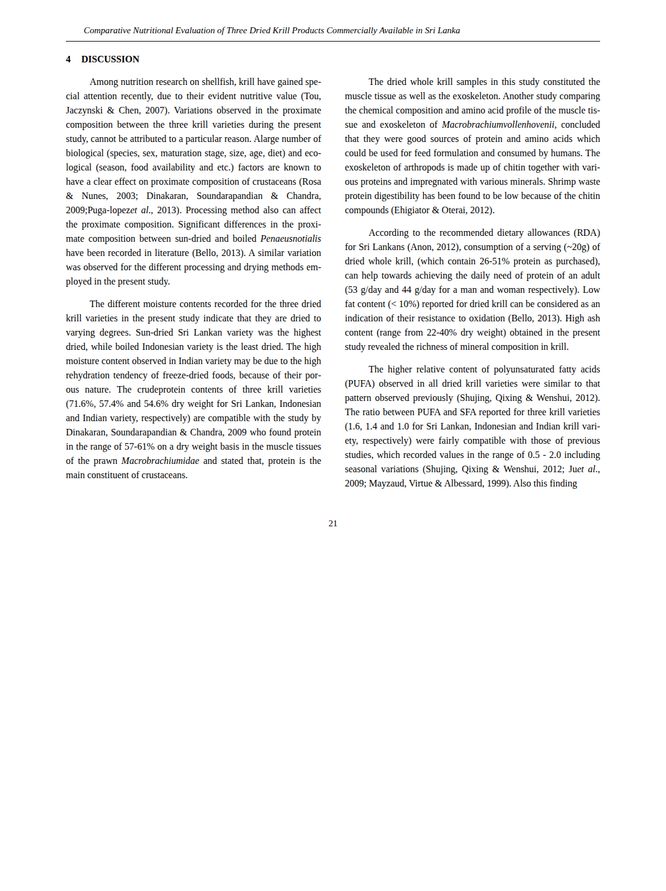Comparative Nutritional Evaluation of Three Dried Krill Products Commercially Available in Sri Lanka
4 DISCUSSION
Among nutrition research on shellfish, krill have gained special attention recently, due to their evident nutritive value (Tou, Jaczynski & Chen, 2007). Variations observed in the proximate composition between the three krill varieties during the present study, cannot be attributed to a particular reason. Alarge number of biological (species, sex, maturation stage, size, age, diet) and ecological (season, food availability and etc.) factors are known to have a clear effect on proximate composition of crustaceans (Rosa & Nunes, 2003; Dinakaran, Soundarapandian & Chandra, 2009;Puga-lopezet al., 2013). Processing method also can affect the proximate composition. Significant differences in the proximate composition between sun-dried and boiled Penaeusnotialis have been recorded in literature (Bello, 2013). A similar variation was observed for the different processing and drying methods employed in the present study.
The different moisture contents recorded for the three dried krill varieties in the present study indicate that they are dried to varying degrees. Sun-dried Sri Lankan variety was the highest dried, while boiled Indonesian variety is the least dried. The high moisture content observed in Indian variety may be due to the high rehydration tendency of freeze-dried foods, because of their porous nature. The crudeprotein contents of three krill varieties (71.6%, 57.4% and 54.6% dry weight for Sri Lankan, Indonesian and Indian variety, respectively) are compatible with the study by Dinakaran, Soundarapandian & Chandra, 2009 who found protein in the range of 57-61% on a dry weight basis in the muscle tissues of the prawn Macrobrachiumidae and stated that, protein is the main constituent of crustaceans.
The dried whole krill samples in this study constituted the muscle tissue as well as the exoskeleton. Another study comparing the chemical composition and amino acid profile of the muscle tissue and exoskeleton of Macrobrachiumvollenhovenii, concluded that they were good sources of protein and amino acids which could be used for feed formulation and consumed by humans. The exoskeleton of arthropods is made up of chitin together with various proteins and impregnated with various minerals. Shrimp waste protein digestibility has been found to be low because of the chitin compounds (Ehigiator & Oterai, 2012).
According to the recommended dietary allowances (RDA) for Sri Lankans (Anon, 2012), consumption of a serving (~20g) of dried whole krill, (which contain 26-51% protein as purchased), can help towards achieving the daily need of protein of an adult (53 g/day and 44 g/day for a man and woman respectively). Low fat content (< 10%) reported for dried krill can be considered as an indication of their resistance to oxidation (Bello, 2013). High ash content (range from 22-40% dry weight) obtained in the present study revealed the richness of mineral composition in krill.
The higher relative content of polyunsaturated fatty acids (PUFA) observed in all dried krill varieties were similar to that pattern observed previously (Shujing, Qixing & Wenshui, 2012). The ratio between PUFA and SFA reported for three krill varieties (1.6, 1.4 and 1.0 for Sri Lankan, Indonesian and Indian krill variety, respectively) were fairly compatible with those of previous studies, which recorded values in the range of 0.5 - 2.0 including seasonal variations (Shujing, Qixing & Wenshui, 2012; Juet al., 2009; Mayzaud, Virtue & Albessard, 1999). Also this finding
21